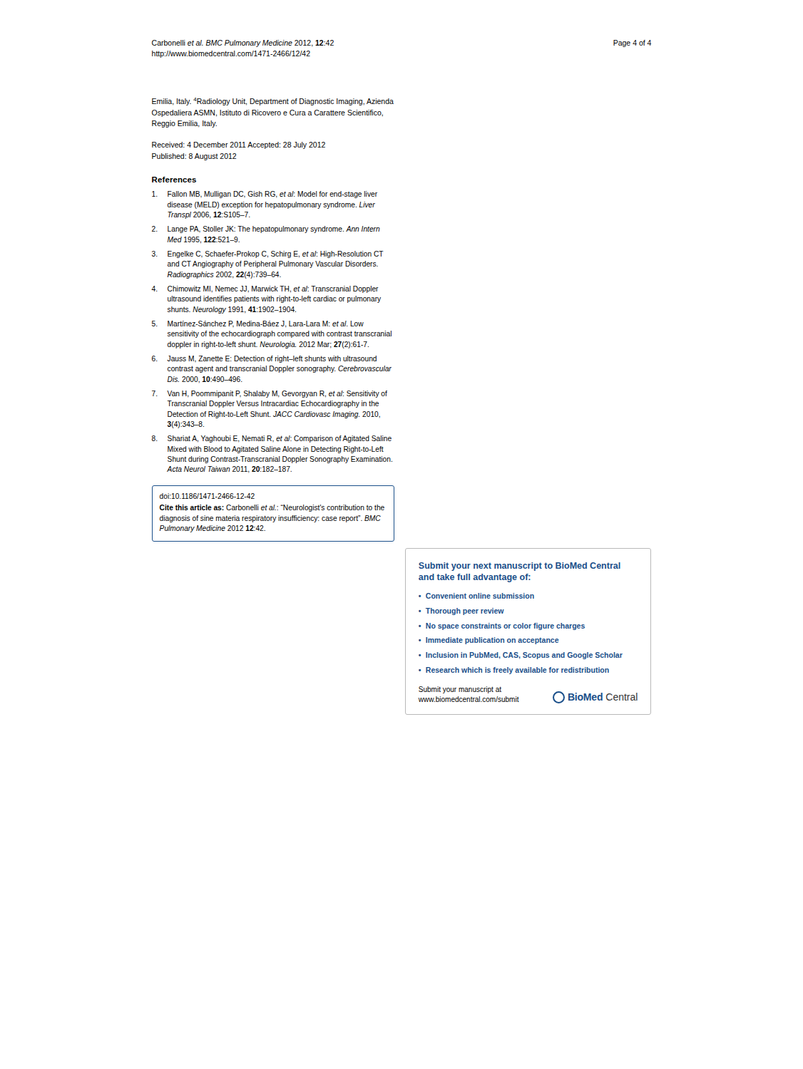Carbonelli et al. BMC Pulmonary Medicine 2012, 12:42
http://www.biomedcentral.com/1471-2466/12/42
Page 4 of 4
Emilia, Italy. 4Radiology Unit, Department of Diagnostic Imaging, Azienda Ospedaliera ASMN, Istituto di Ricovero e Cura a Carattere Scientifico, Reggio Emilia, Italy.
Received: 4 December 2011 Accepted: 28 July 2012
Published: 8 August 2012
References
1. Fallon MB, Mulligan DC, Gish RG, et al: Model for end-stage liver disease (MELD) exception for hepatopulmonary syndrome. Liver Transpl 2006, 12:S105–7.
2. Lange PA, Stoller JK: The hepatopulmonary syndrome. Ann Intern Med 1995, 122:521–9.
3. Engelke C, Schaefer-Prokop C, Schirg E, et al: High-Resolution CT and CT Angiography of Peripheral Pulmonary Vascular Disorders. Radiographics 2002, 22(4):739–64.
4. Chimowitz MI, Nemec JJ, Marwick TH, et al: Transcranial Doppler ultrasound identifies patients with right-to-left cardiac or pulmonary shunts. Neurology 1991, 41:1902–1904.
5. Martínez-Sánchez P, Medina-Báez J, Lara-Lara M: et al. Low sensitivity of the echocardiograph compared with contrast transcranial doppler in right-to-left shunt. Neurologia. 2012 Mar; 27(2):61-7.
6. Jauss M, Zanette E: Detection of right–left shunts with ultrasound contrast agent and transcranial Doppler sonography. Cerebrovascular Dis. 2000, 10:490–496.
7. Van H, Poommipanit P, Shalaby M, Gevorgyan R, et al: Sensitivity of Transcranial Doppler Versus Intracardiac Echocardiography in the Detection of Right-to-Left Shunt. JACC Cardiovasc Imaging. 2010, 3(4):343–8.
8. Shariat A, Yaghoubi E, Nemati R, et al: Comparison of Agitated Saline Mixed with Blood to Agitated Saline Alone in Detecting Right-to-Left Shunt during Contrast-Transcranial Doppler Sonography Examination. Acta Neurol Taiwan 2011, 20:182–187.
doi:10.1186/1471-2466-12-42
Cite this article as: Carbonelli et al.: “Neurologist's contribution to the diagnosis of sine materia respiratory insufficiency: case report”. BMC Pulmonary Medicine 2012 12:42.
Submit your next manuscript to BioMed Central
and take full advantage of:
Convenient online submission
Thorough peer review
No space constraints or color figure charges
Immediate publication on acceptance
Inclusion in PubMed, CAS, Scopus and Google Scholar
Research which is freely available for redistribution
Submit your manuscript at
www.biomedcentral.com/submit
BioMed Central